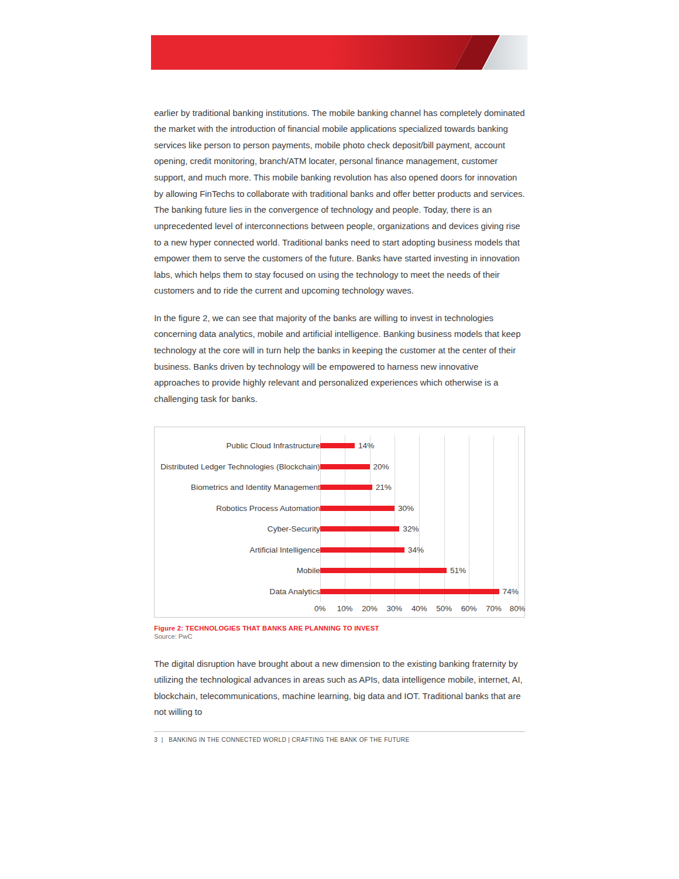earlier by traditional banking institutions. The mobile banking channel has completely dominated the market with the introduction of financial mobile applications specialized towards banking services like person to person payments, mobile photo check deposit/bill payment, account opening, credit monitoring, branch/ATM locater, personal finance management, customer support, and much more. This mobile banking revolution has also opened doors for innovation by allowing FinTechs to collaborate with traditional banks and offer better products and services. The banking future lies in the convergence of technology and people. Today, there is an unprecedented level of interconnections between people, organizations and devices giving rise to a new hyper connected world. Traditional banks need to start adopting business models that empower them to serve the customers of the future. Banks have started investing in innovation labs, which helps them to stay focused on using the technology to meet the needs of their customers and to ride the current and upcoming technology waves.
In the figure 2, we can see that majority of the banks are willing to invest in technologies concerning data analytics, mobile and artificial intelligence. Banking business models that keep technology at the core will in turn help the banks in keeping the customer at the center of their business. Banks driven by technology will be empowered to harness new innovative approaches to provide highly relevant and personalized experiences which otherwise is a challenging task for banks.
| Public Cloud Infrastructure | 14% |
| Distributed Ledger Technologies (Blockchain) | 20% |
| Biometrics and Identity Management | 21% |
| Robotics Process Automation | 30% |
| Cyber-Security | 32% |
| Artificial Intelligence | 34% |
| Mobile | 51% |
| Data Analytics | 74% |
| | 0% 10% 20% 30% 40% 50% 60% 70% 80% |
Figure 2: TECHNOLOGIES THAT BANKS ARE PLANNING TO INVEST
Source: PwC
The digital disruption have brought about a new dimension to the existing banking fraternity by utilizing the technological advances in areas such as APIs, data intelligence mobile, internet, AI, blockchain, telecommunications, machine learning, big data and IOT. Traditional banks that are not willing to
3 | BANKING IN THE CONNECTED WORLD | CRAFTING THE BANK OF THE FUTURE